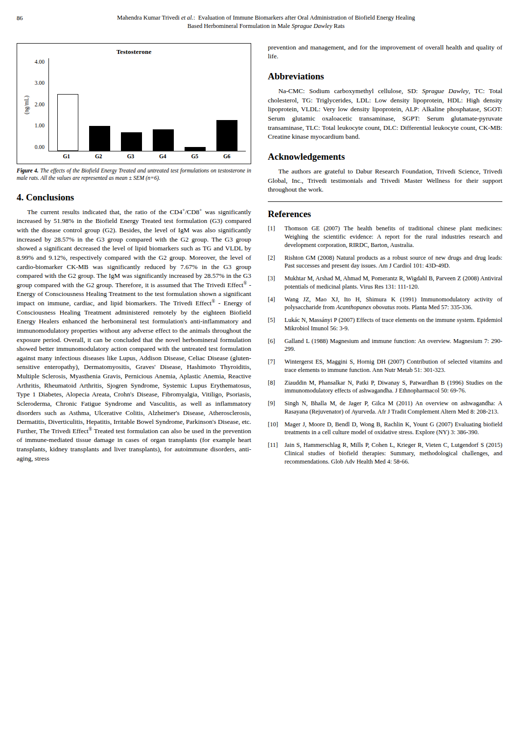86
Mahendra Kumar Trivedi et al.: Evaluation of Immune Biomarkers after Oral Administration of Biofield Energy Healing
Based Herbomineral Formulation in Male Sprague Dawley Rats
Testosterone
(ng/mL)
4.00
3.00
2.00
1.00
0.00
G1 G2 G3 G4 G5 G6
Figure 4. The effects of the Biofield Energy Treated and untreated test formulations on testosterone in male rats. All the values are represented as mean ± SEM (n=6).
4. Conclusions
The current results indicated that, the ratio of the CD4+/CD8+ was significantly increased by 51.98% in the Biofield Energy Treated test formulation (G3) compared with the disease control group (G2). Besides, the level of IgM was also significantly increased by 28.57% in the G3 group compared with the G2 group. The G3 group showed a significant decreased the level of lipid biomarkers such as TG and VLDL by 8.99% and 9.12%, respectively compared with the G2 group. Moreover, the level of cardio-biomarker CK-MB was significantly reduced by 7.67% in the G3 group compared with the G2 group. The IgM was significantly increased by 28.57% in the G3 group compared with the G2 group. Therefore, it is assumed that The Trivedi Effect® - Energy of Consciousness Healing Treatment to the test formulation shown a significant impact on immune, cardiac, and lipid biomarkers. The Trivedi Effect® - Energy of Consciousness Healing Treatment administered remotely by the eighteen Biofield Energy Healers enhanced the herbomineral test formulation's anti-inflammatory and immunomodulatory properties without any adverse effect to the animals throughout the exposure period. Overall, it can be concluded that the novel herbomineral formulation showed better immunomodulatory action compared with the untreated test formulation against many infectious diseases like Lupus, Addison Disease, Celiac Disease (gluten-sensitive enteropathy), Dermatomyositis, Graves' Disease, Hashimoto Thyroiditis, Multiple Sclerosis, Myasthenia Gravis, Pernicious Anemia, Aplastic Anemia, Reactive Arthritis, Rheumatoid Arthritis, Sjogren Syndrome, Systemic Lupus Erythematosus, Type 1 Diabetes, Alopecia Areata, Crohn's Disease, Fibromyalgia, Vitiligo, Psoriasis, Scleroderma, Chronic Fatigue Syndrome and Vasculitis, as well as inflammatory disorders such as Asthma, Ulcerative Colitis, Alzheimer's Disease, Atherosclerosis, Dermatitis, Diverticulitis, Hepatitis, Irritable Bowel Syndrome, Parkinson's Disease, etc. Further, The Trivedi Effect® Treated test formulation can also be used in the prevention of immune-mediated tissue damage in cases of organ transplants (for example heart transplants, kidney transplants and liver transplants), for autoimmune disorders, anti-aging, stress
prevention and management, and for the improvement of overall health and quality of life.
Abbreviations
Na-CMC: Sodium carboxymethyl cellulose, SD: Sprague Dawley, TC: Total cholesterol, TG: Triglycerides, LDL: Low density lipoprotein, HDL: High density lipoprotein, VLDL: Very low density lipoprotein, ALP: Alkaline phosphatase, SGOT: Serum glutamic oxaloacetic transaminase, SGPT: Serum glutamate-pyruvate transaminase, TLC: Total leukocyte count, DLC: Differential leukocyte count, CK-MB: Creatine kinase myocardium band.
Acknowledgements
The authors are grateful to Dabur Research Foundation, Trivedi Science, Trivedi Global, Inc., Trivedi testimonials and Trivedi Master Wellness for their support throughout the work.
References
[1] Thomson GE (2007) The health benefits of traditional chinese plant medicines: Weighing the scientific evidence: A report for the rural industries research and development corporation, RIRDC, Barton, Australia.
[2] Rishton GM (2008) Natural products as a robust source of new drugs and drug leads: Past successes and present day issues. Am J Cardiol 101: 43D-49D.
[3] Mukhtar M, Arshad M, Ahmad M, Pomerantz R, Wigdahl B, Parveen Z (2008) Antiviral potentials of medicinal plants. Virus Res 131: 111-120.
[4] Wang JZ, Mao XJ, Ito H, Shimura K (1991) Immunomodulatory activity of polysaccharide from Acanthopanex obovatus roots. Planta Med 57: 335-336.
[5] Lukác N, Massányi P (2007) Effects of trace elements on the immune system. Epidemiol Mikrobiol Imunol 56: 3-9.
[6] Galland L (1988) Magnesium and immune function: An overview. Magnesium 7: 290-299.
[7] Wintergerst ES, Maggini S, Hornig DH (2007) Contribution of selected vitamins and trace elements to immune function. Ann Nutr Metab 51: 301‐323.
[8] Ziauddin M, Phansalkar N, Patki P, Diwanay S, Patwardhan B (1996) Studies on the immunomodulatory effects of ashwagandha. J Ethnopharmacol 50: 69-76.
[9] Singh N, Bhalla M, de Jager P, Gilca M (2011) An overview on ashwagandha: A Rasayana (Rejuvenator) of Ayurveda. Afr J Tradit Complement Altern Med 8: 208-213.
[10] Mager J, Moore D, Bendl D, Wong B, Rachlin K, Yount G (2007) Evaluating biofield treatments in a cell culture model of oxidative stress. Explore (NY) 3: 386-390.
[11] Jain S, Hammerschlag R, Mills P, Cohen L, Krieger R, Vieten C, Lutgendorf S (2015) Clinical studies of biofield therapies: Summary, methodological challenges, and recommendations. Glob Adv Health Med 4: 58-66.